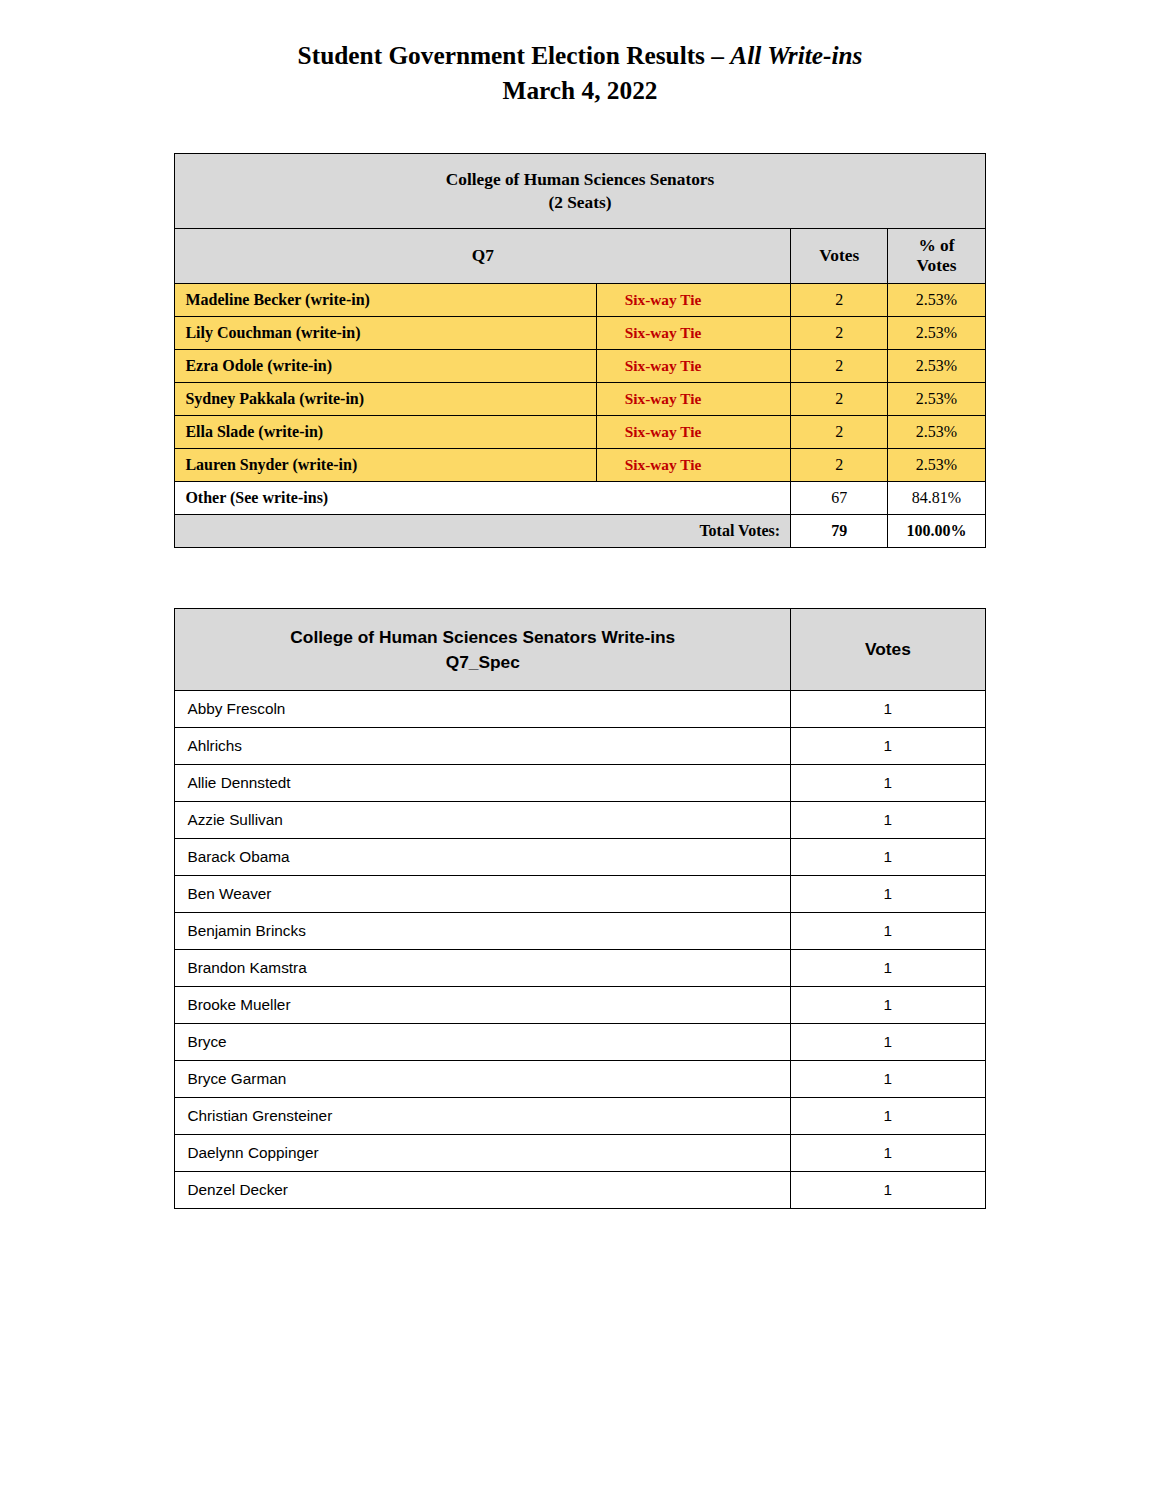Student Government Election Results – All Write-ins
March 4, 2022
| College of Human Sciences Senators (2 Seats) |
| Q7 | Votes | % of Votes |
| Madeline Becker (write-in) | Six-way Tie | 2 | 2.53% |
| Lily Couchman (write-in) | Six-way Tie | 2 | 2.53% |
| Ezra Odole (write-in) | Six-way Tie | 2 | 2.53% |
| Sydney Pakkala (write-in) | Six-way Tie | 2 | 2.53% |
| Ella Slade (write-in) | Six-way Tie | 2 | 2.53% |
| Lauren Snyder (write-in) | Six-way Tie | 2 | 2.53% |
| Other (See write-ins) | 67 | 84.81% |
| Total Votes: | 79 | 100.00% |
| College of Human Sciences Senators Write-ins Q7_Spec | Votes |
| Abby Frescoln | 1 |
| Ahlrichs | 1 |
| Allie Dennstedt | 1 |
| Azzie Sullivan | 1 |
| Barack Obama | 1 |
| Ben Weaver | 1 |
| Benjamin Brincks | 1 |
| Brandon Kamstra | 1 |
| Brooke Mueller | 1 |
| Bryce | 1 |
| Bryce Garman | 1 |
| Christian Grensteiner | 1 |
| Daelynn Coppinger | 1 |
| Denzel Decker | 1 |